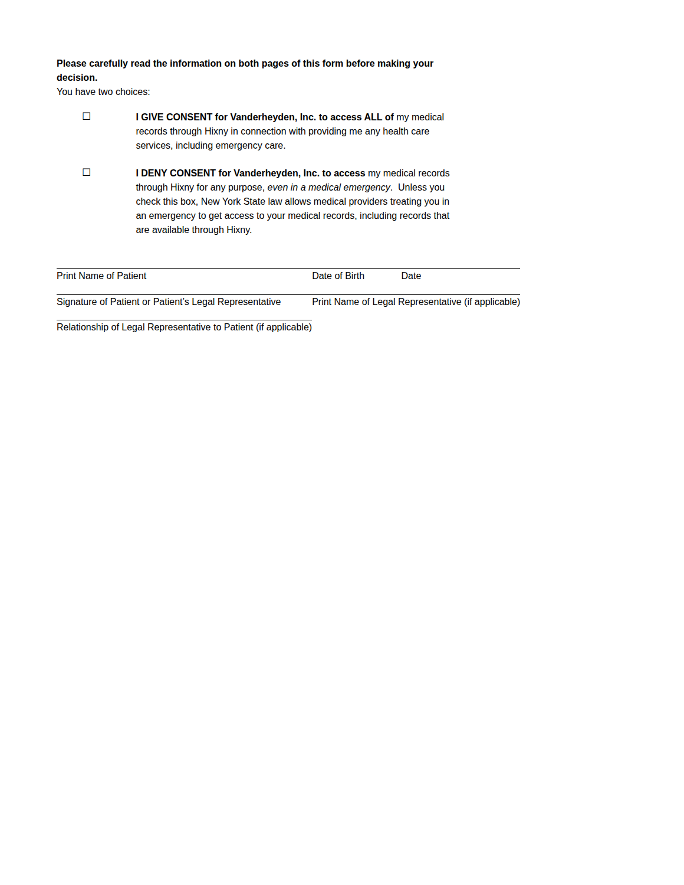Please carefully read the information on both pages of this form before making your decision.
You have two choices:
☐
I GIVE CONSENT for Vanderheyden, Inc. to access ALL of my medical records through Hixny in connection with providing me any health care services, including emergency care.
☐
I DENY CONSENT for Vanderheyden, Inc. to access my medical records through Hixny for any purpose, even in a medical emergency. Unless you check this box, New York State law allows medical providers treating you in an emergency to get access to your medical records, including records that are available through Hixny.
| Print Name of Patient | Date of Birth | Date |
| Signature of Patient or Patient’s Legal Representative | Print Name of Legal Representative (if applicable) |
| Relationship of Legal Representative to Patient (if applicable) | |